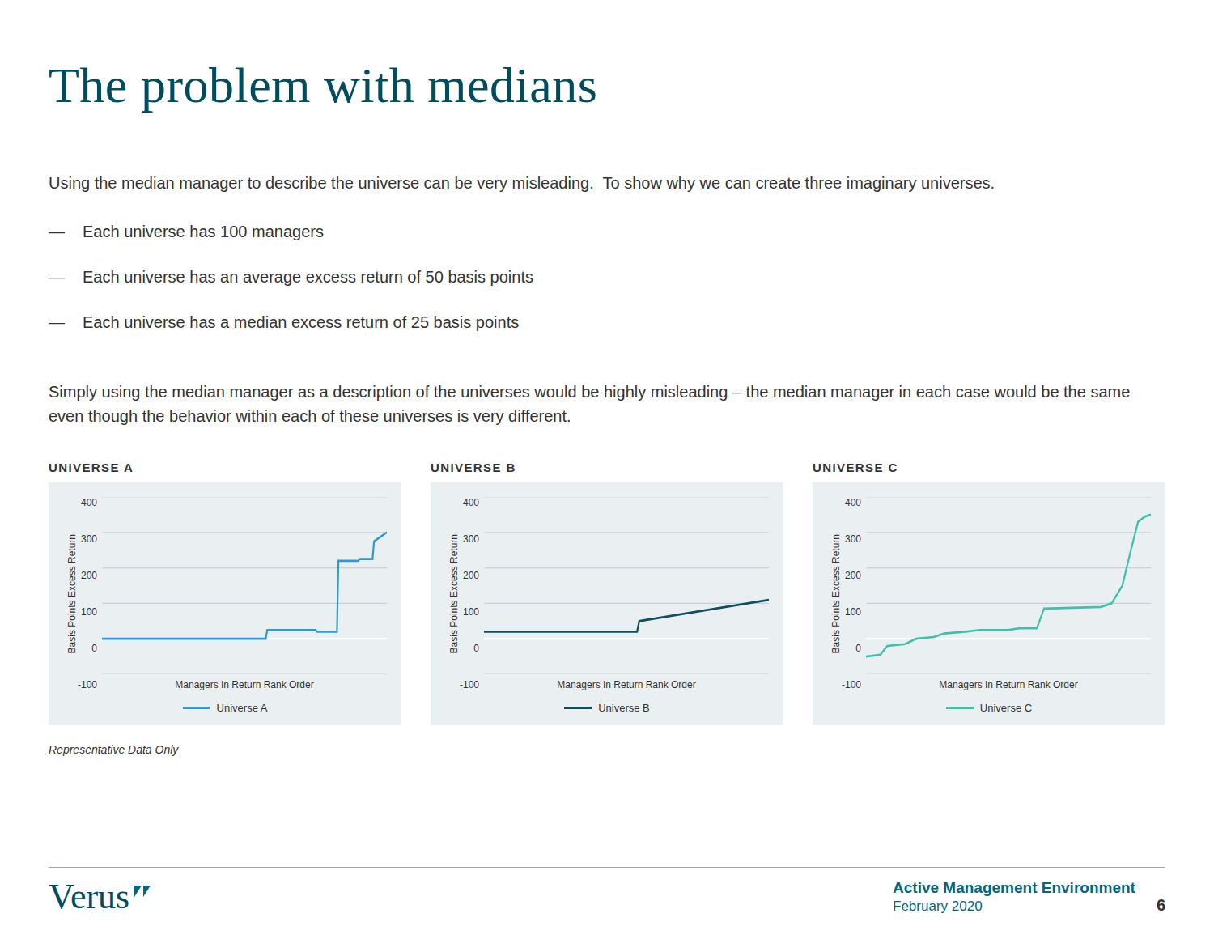The problem with medians
Using the median manager to describe the universe can be very misleading. To show why we can create three imaginary universes.
Each universe has 100 managers
Each universe has an average excess return of 50 basis points
Each universe has a median excess return of 25 basis points
Simply using the median manager as a description of the universes would be highly misleading – the median manager in each case would be the same even though the behavior within each of these universes is very different.
UNIVERSE A
Basis Points Excess Return
400 300 200 100 0 -100
Managers In Return Rank Order
Universe A
UNIVERSE B
Basis Points Excess Return
400 300 200 100 0 -100
Managers In Return Rank Order
Universe B
UNIVERSE C
Basis Points Excess Return
400 300 200 100 0 -100
Managers In Return Rank Order
Universe C
Representative Data Only
Verus
Active Management Environment
February 2020
6